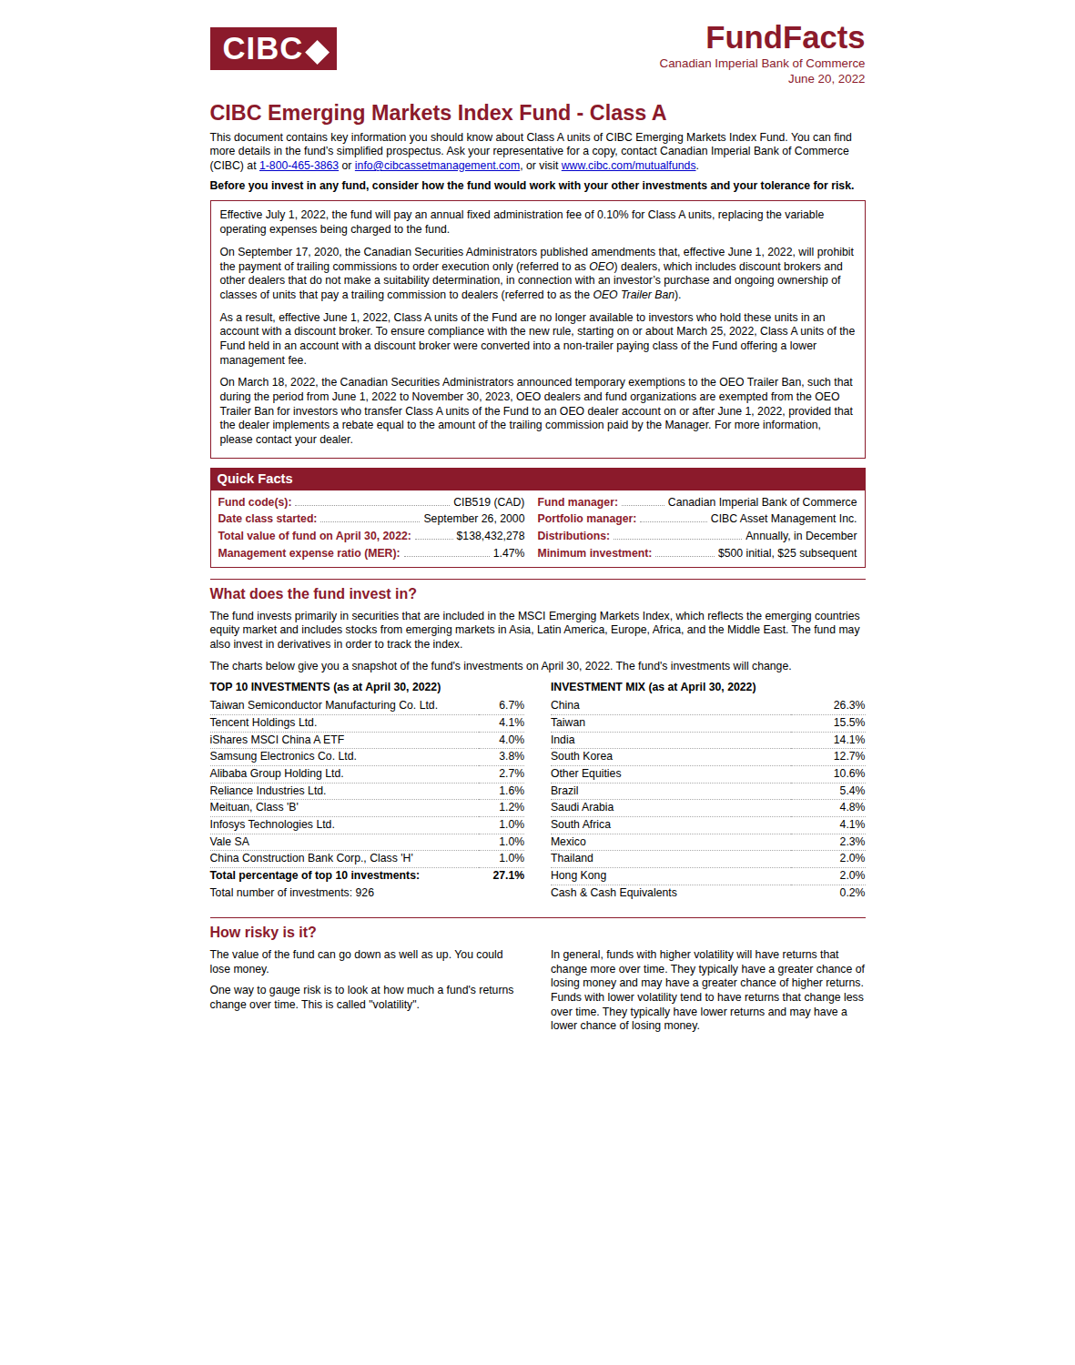CIBC
FundFacts
Canadian Imperial Bank of Commerce
June 20, 2022
CIBC Emerging Markets Index Fund - Class A
This document contains key information you should know about Class A units of CIBC Emerging Markets Index Fund. You can find more details in the fund’s simplified prospectus. Ask your representative for a copy, contact Canadian Imperial Bank of Commerce (CIBC) at 1-800-465-3863 or info@cibcassetmanagement.com, or visit www.cibc.com/mutualfunds.
Before you invest in any fund, consider how the fund would work with your other investments and your tolerance for risk.
Effective July 1, 2022, the fund will pay an annual fixed administration fee of 0.10% for Class A units, replacing the variable operating expenses being charged to the fund.
On September 17, 2020, the Canadian Securities Administrators published amendments that, effective June 1, 2022, will prohibit the payment of trailing commissions to order execution only (referred to as OEO) dealers, which includes discount brokers and other dealers that do not make a suitability determination, in connection with an investor’s purchase and ongoing ownership of classes of units that pay a trailing commission to dealers (referred to as the OEO Trailer Ban).
As a result, effective June 1, 2022, Class A units of the Fund are no longer available to investors who hold these units in an account with a discount broker. To ensure compliance with the new rule, starting on or about March 25, 2022, Class A units of the Fund held in an account with a discount broker were converted into a non-trailer paying class of the Fund offering a lower management fee.
On March 18, 2022, the Canadian Securities Administrators announced temporary exemptions to the OEO Trailer Ban, such that during the period from June 1, 2022 to November 30, 2023, OEO dealers and fund organizations are exempted from the OEO Trailer Ban for investors who transfer Class A units of the Fund to an OEO dealer account on or after June 1, 2022, provided that the dealer implements a rebate equal to the amount of the trailing commission paid by the Manager. For more information, please contact your dealer.
Quick Facts
| Fund code(s): CIB519 (CAD) Date class started: September 26, 2000 Total value of fund on April 30, 2022: $138,432,278 Management expense ratio (MER): 1.47% | | Fund manager: Canadian Imperial Bank of Commerce Portfolio manager: CIBC Asset Management Inc. Distributions: Annually, in December Minimum investment: $500 initial, $25 subsequent |
What does the fund invest in?
The fund invests primarily in securities that are included in the MSCI Emerging Markets Index, which reflects the emerging countries equity market and includes stocks from emerging markets in Asia, Latin America, Europe, Africa, and the Middle East. The fund may also invest in derivatives in order to track the index.
The charts below give you a snapshot of the fund's investments on April 30, 2022. The fund's investments will change.
TOP 10 INVESTMENTS (as at April 30, 2022)
| Taiwan Semiconductor Manufacturing Co. Ltd. | 6.7% |
| Tencent Holdings Ltd. | 4.1% |
| iShares MSCI China A ETF | 4.0% |
| Samsung Electronics Co. Ltd. | 3.8% |
| Alibaba Group Holding Ltd. | 2.7% |
| Reliance Industries Ltd. | 1.6% |
| Meituan, Class 'B' | 1.2% |
| Infosys Technologies Ltd. | 1.0% |
| Vale SA | 1.0% |
| China Construction Bank Corp., Class 'H' | 1.0% |
| Total percentage of top 10 investments: | 27.1% |
Total number of investments: 926
INVESTMENT MIX (as at April 30, 2022)
| China | 26.3% |
| Taiwan | 15.5% |
| India | 14.1% |
| South Korea | 12.7% |
| Other Equities | 10.6% |
| Brazil | 5.4% |
| Saudi Arabia | 4.8% |
| South Africa | 4.1% |
| Mexico | 2.3% |
| Thailand | 2.0% |
| Hong Kong | 2.0% |
| Cash & Cash Equivalents | 0.2% |
How risky is it?
The value of the fund can go down as well as up. You could lose money.
One way to gauge risk is to look at how much a fund's returns change over time. This is called "volatility".
In general, funds with higher volatility will have returns that change more over time. They typically have a greater chance of losing money and may have a greater chance of higher returns. Funds with lower volatility tend to have returns that change less over time. They typically have lower returns and may have a lower chance of losing money.